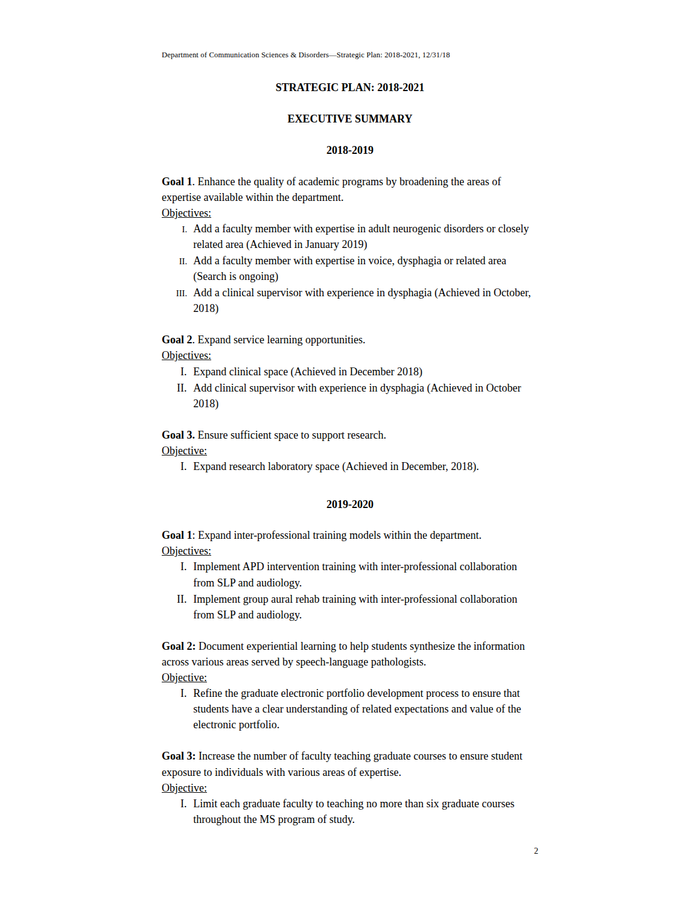Department of Communication Sciences & Disorders—Strategic Plan: 2018-2021, 12/31/18
STRATEGIC PLAN: 2018-2021
EXECUTIVE SUMMARY
2018-2019
Goal 1. Enhance the quality of academic programs by broadening the areas of expertise available within the department.
Objectives:
Add a faculty member with expertise in adult neurogenic disorders or closely related area (Achieved in January 2019)
Add a faculty member with expertise in voice, dysphagia or related area (Search is ongoing)
Add a clinical supervisor with experience in dysphagia (Achieved in October, 2018)
Goal 2. Expand service learning opportunities.
Objectives:
Expand clinical space (Achieved in December 2018)
Add clinical supervisor with experience in dysphagia (Achieved in October 2018)
Goal 3. Ensure sufficient space to support research.
Objective:
Expand research laboratory space (Achieved in December, 2018).
2019-2020
Goal 1: Expand inter-professional training models within the department.
Objectives:
Implement APD intervention training with inter-professional collaboration from SLP and audiology.
Implement group aural rehab training with inter-professional collaboration from SLP and audiology.
Goal 2: Document experiential learning to help students synthesize the information across various areas served by speech-language pathologists.
Objective:
Refine the graduate electronic portfolio development process to ensure that students have a clear understanding of related expectations and value of the electronic portfolio.
Goal 3: Increase the number of faculty teaching graduate courses to ensure student exposure to individuals with various areas of expertise.
Objective:
Limit each graduate faculty to teaching no more than six graduate courses throughout the MS program of study.
2